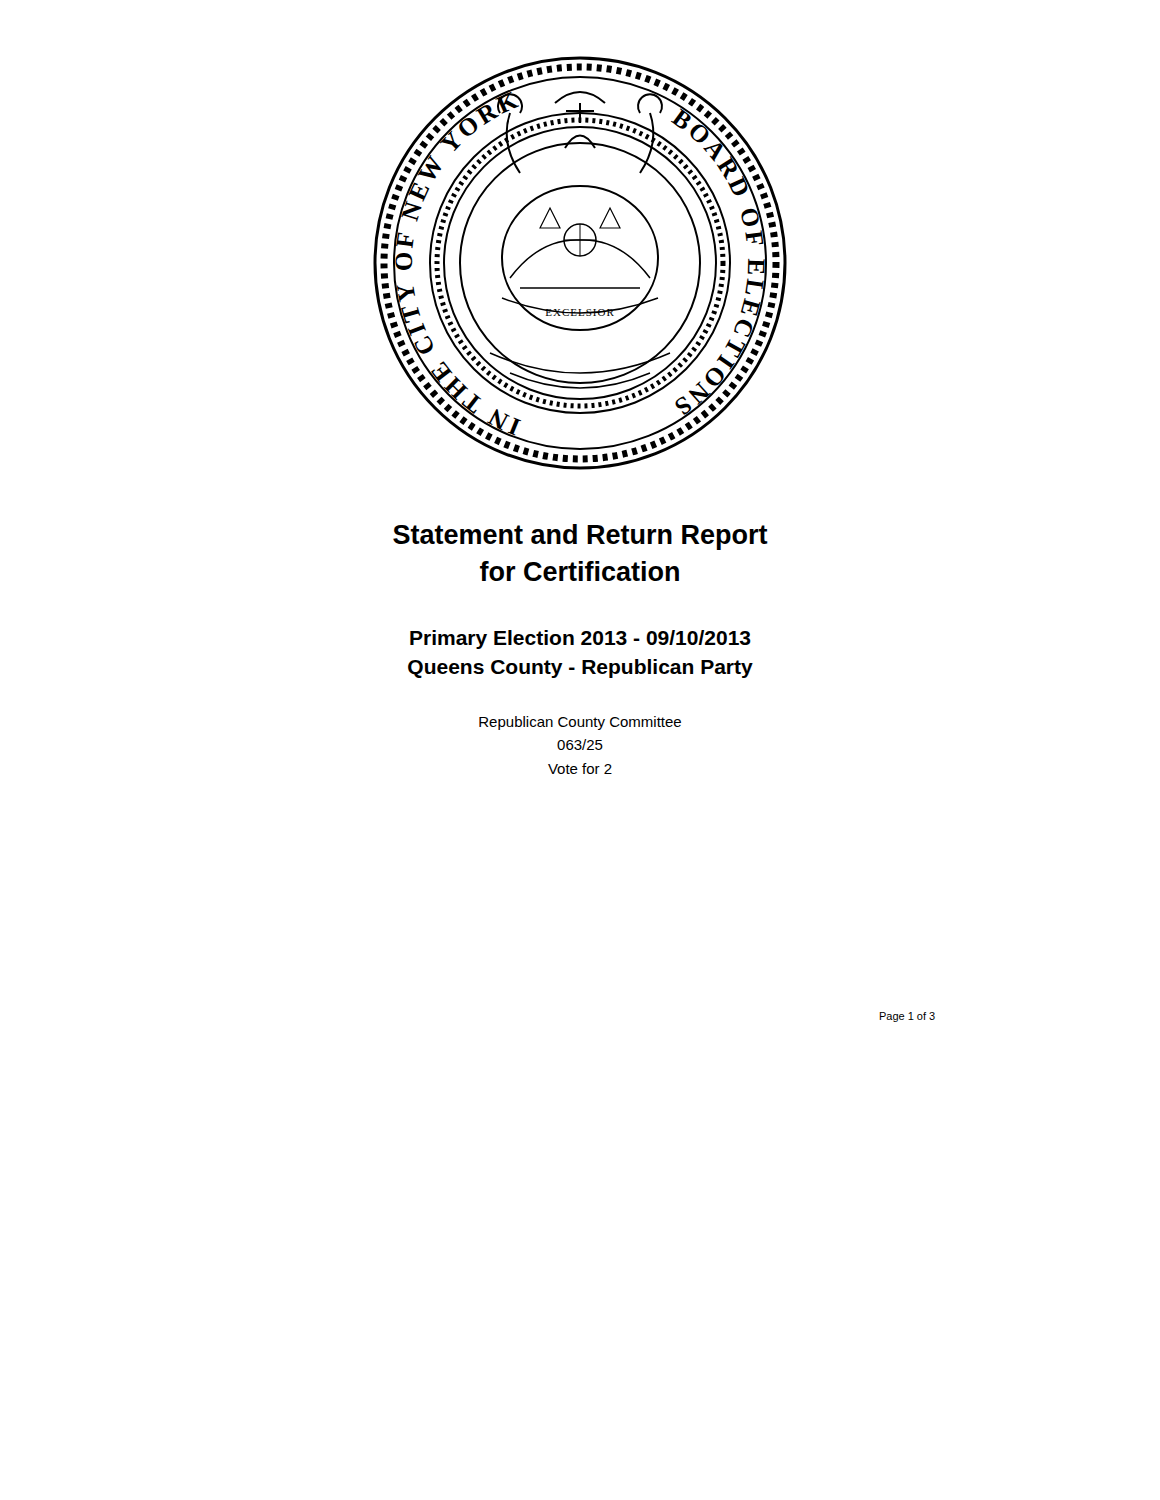Statement and Return Report
for Certification
Primary Election 2013 - 09/10/2013
Queens County - Republican Party
Republican County Committee
063/25
Vote for 2
Page 1 of 3